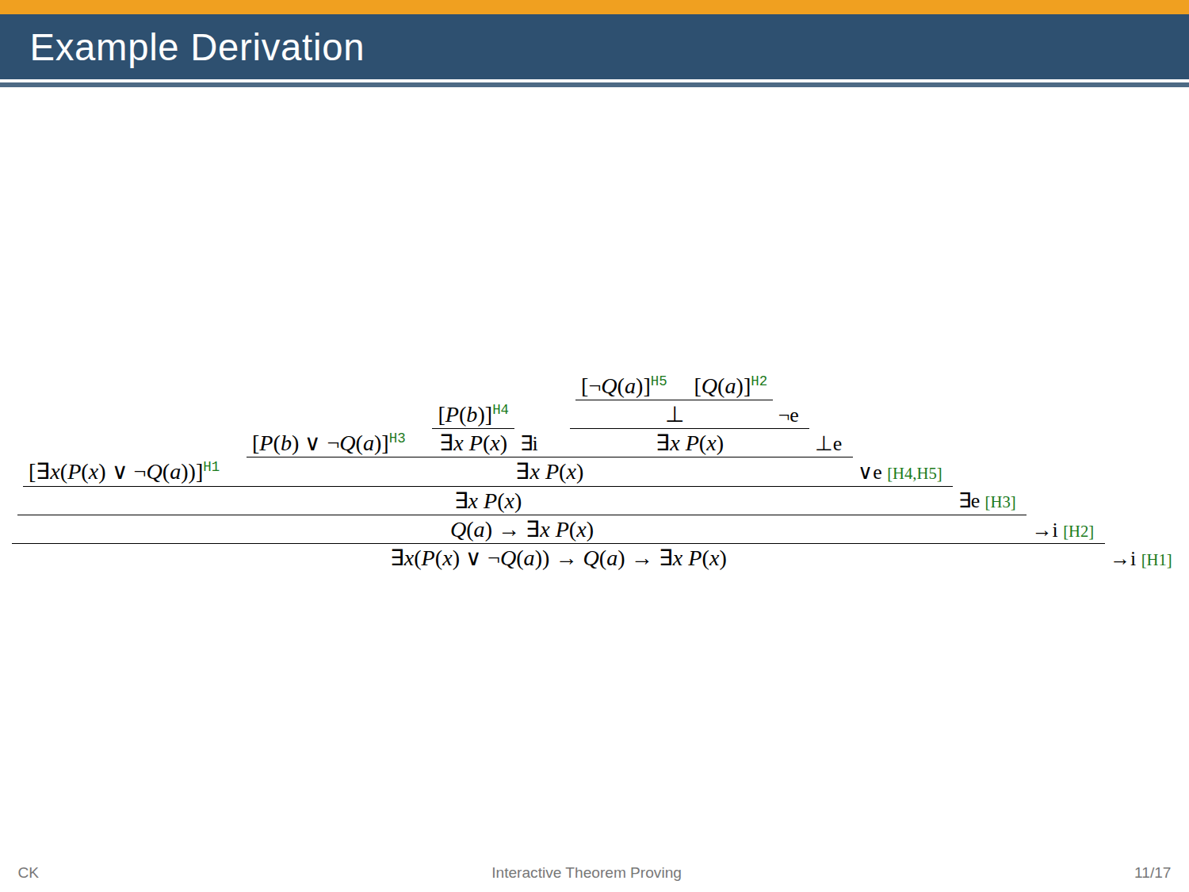Example Derivation
| / / [∃ x ( P ( x ) ∨ ¬ Q ( a ))] H1 / [ P ( b ) ∨ ¬ Q ( a )] H3 / [ P ( b )] H4 / ∃i / / ∃ x P ( x ) / / / [¬ Q ( a )] H5 [ Q ( a )] H2 / ¬e / / ⊥ / / ⊥e / / ∃ x P ( x ) / / ∨e [H4,H5] / / ∃ x P ( x ) / / ∃e [H3] / / ∃ x P ( x ) / / →i [H2] / / Q ( a ) → ∃ x P ( x ) / | →i [H1] |
| ∃ x ( P ( x ) ∨ ¬ Q ( a )) → Q ( a ) → ∃ x P ( x ) |
CK
Interactive Theorem Proving
11/17